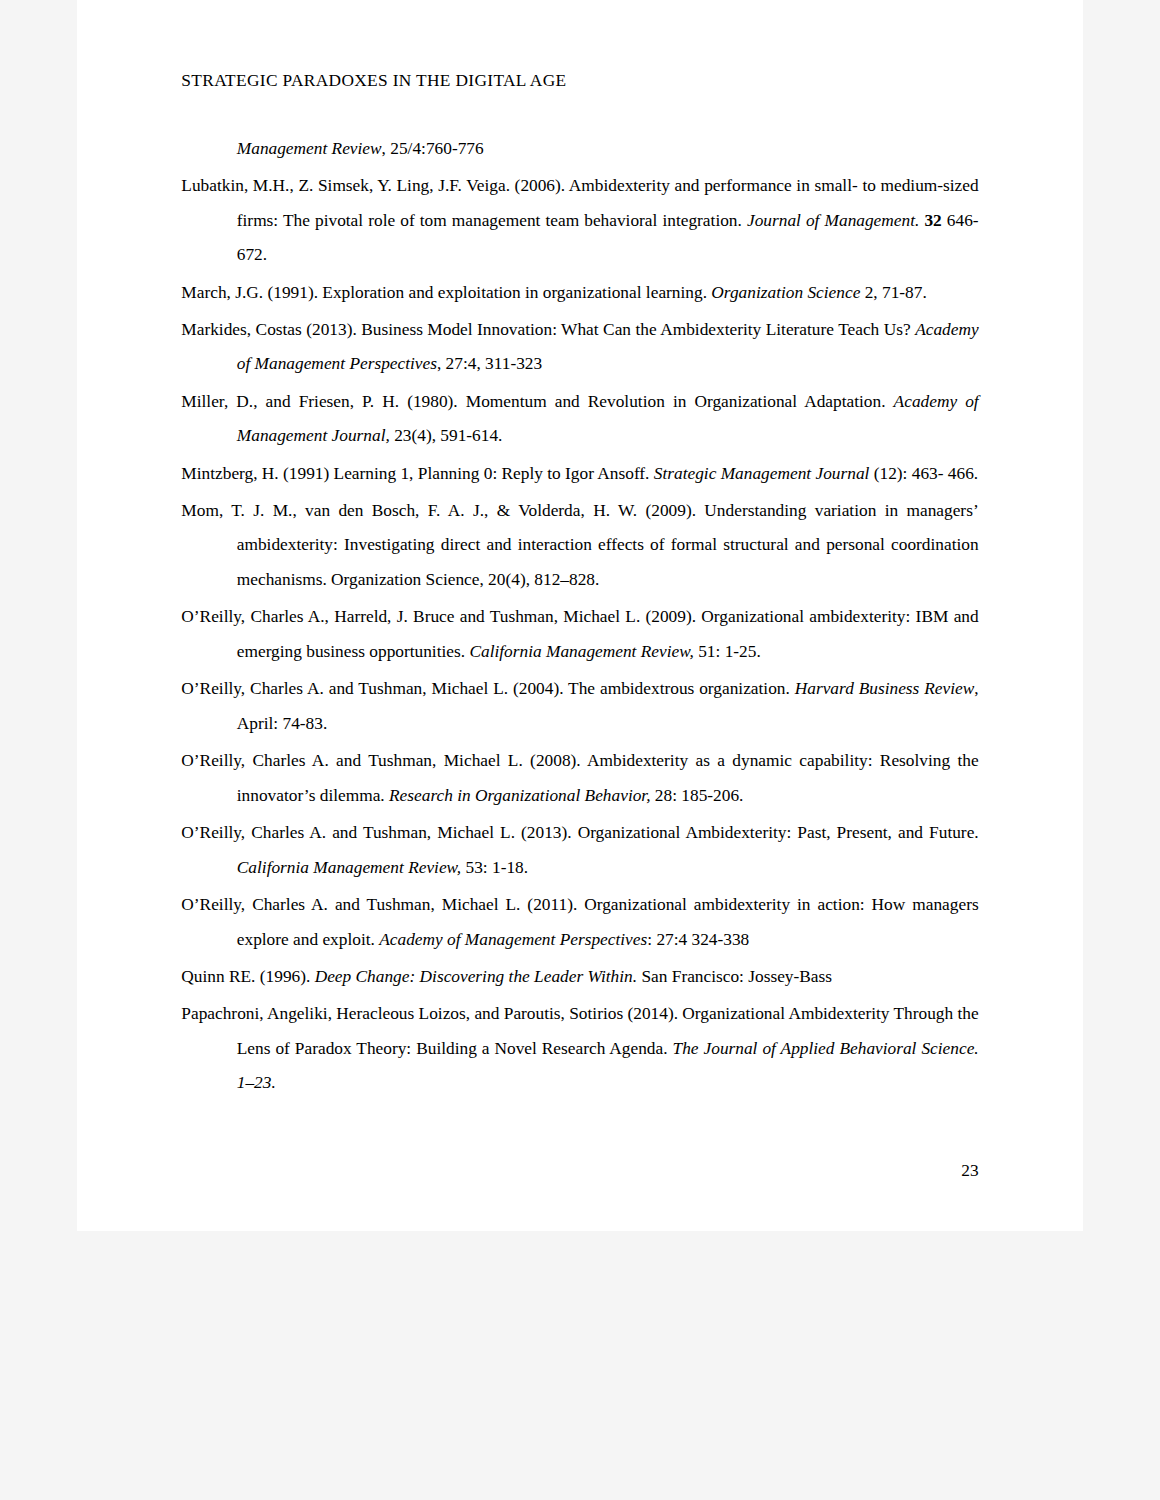Strategic Paradoxes in the Digital Age
Management Review, 25/4:760-776
Lubatkin, M.H., Z. Simsek, Y. Ling, J.F. Veiga. (2006). Ambidexterity and performance in small- to medium-sized firms: The pivotal role of tom management team behavioral integration. Journal of Management. 32 646-672.
March, J.G. (1991). Exploration and exploitation in organizational learning. Organization Science 2, 71-87.
Markides, Costas (2013). Business Model Innovation: What Can the Ambidexterity Literature Teach Us? Academy of Management Perspectives, 27:4, 311-323
Miller, D., and Friesen, P. H. (1980). Momentum and Revolution in Organizational Adaptation. Academy of Management Journal, 23(4), 591-614.
Mintzberg, H. (1991) Learning 1, Planning 0: Reply to Igor Ansoff. Strategic Management Journal (12): 463- 466.
Mom, T. J. M., van den Bosch, F. A. J., & Volderda, H. W. (2009). Understanding variation in managers’ ambidexterity: Investigating direct and interaction effects of formal structural and personal coordination mechanisms. Organization Science, 20(4), 812–828.
O’Reilly, Charles A., Harreld, J. Bruce and Tushman, Michael L. (2009). Organizational ambidexterity: IBM and emerging business opportunities. California Management Review, 51: 1-25.
O’Reilly, Charles A. and Tushman, Michael L. (2004). The ambidextrous organization. Harvard Business Review, April: 74-83.
O’Reilly, Charles A. and Tushman, Michael L. (2008). Ambidexterity as a dynamic capability: Resolving the innovator’s dilemma. Research in Organizational Behavior, 28: 185-206.
O’Reilly, Charles A. and Tushman, Michael L. (2013). Organizational Ambidexterity: Past, Present, and Future. California Management Review, 53: 1-18.
O’Reilly, Charles A. and Tushman, Michael L. (2011). Organizational ambidexterity in action: How managers explore and exploit. Academy of Management Perspectives: 27:4 324-338
Quinn RE. (1996). Deep Change: Discovering the Leader Within. San Francisco: Jossey-Bass
Papachroni, Angeliki, Heracleous Loizos, and Paroutis, Sotirios (2014). Organizational Ambidexterity Through the Lens of Paradox Theory: Building a Novel Research Agenda. The Journal of Applied Behavioral Science. 1–23.
23